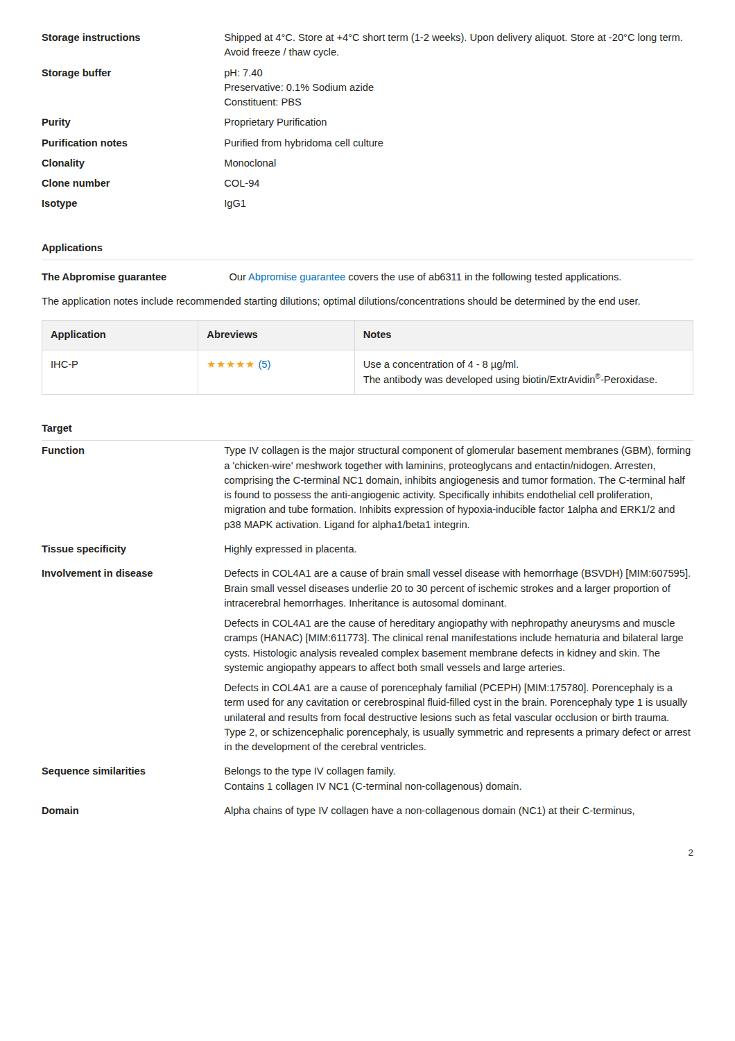| Storage instructions | Shipped at 4°C. Store at +4°C short term (1-2 weeks). Upon delivery aliquot. Store at -20°C long term. Avoid freeze / thaw cycle. |
| Storage buffer | pH: 7.40 Preservative: 0.1% Sodium azide Constituent: PBS |
| Purity | Proprietary Purification |
| Purification notes | Purified from hybridoma cell culture |
| Clonality | Monoclonal |
| Clone number | COL-94 |
| Isotype | IgG1 |
Applications
The Abpromise guarantee
Our Abpromise guarantee covers the use of ab6311 in the following tested applications.
The application notes include recommended starting dilutions; optimal dilutions/concentrations should be determined by the end user.
| Application | Abreviews | Notes |
| --- | --- | --- |
| IHC-P | ★★★★★ (5) | Use a concentration of 4 - 8 µg/ml. The antibody was developed using biotin/ExtrAvidin ® -Peroxidase. |
Target
| Function | Type IV collagen is the major structural component of glomerular basement membranes (GBM), forming a 'chicken-wire' meshwork together with laminins, proteoglycans and entactin/nidogen. Arresten, comprising the C-terminal NC1 domain, inhibits angiogenesis and tumor formation. The C-terminal half is found to possess the anti-angiogenic activity. Specifically inhibits endothelial cell proliferation, migration and tube formation. Inhibits expression of hypoxia-inducible factor 1alpha and ERK1/2 and p38 MAPK activation. Ligand for alpha1/beta1 integrin. |
| Tissue specificity | Highly expressed in placenta. |
| Involvement in disease | Defects in COL4A1 are a cause of brain small vessel disease with hemorrhage (BSVDH) [MIM:607595]. Brain small vessel diseases underlie 20 to 30 percent of ischemic strokes and a larger proportion of intracerebral hemorrhages. Inheritance is autosomal dominant. Defects in COL4A1 are the cause of hereditary angiopathy with nephropathy aneurysms and muscle cramps (HANAC) [MIM:611773]. The clinical renal manifestations include hematuria and bilateral large cysts. Histologic analysis revealed complex basement membrane defects in kidney and skin. The systemic angiopathy appears to affect both small vessels and large arteries. Defects in COL4A1 are a cause of porencephaly familial (PCEPH) [MIM:175780]. Porencephaly is a term used for any cavitation or cerebrospinal fluid-filled cyst in the brain. Porencephaly type 1 is usually unilateral and results from focal destructive lesions such as fetal vascular occlusion or birth trauma. Type 2, or schizencephalic porencephaly, is usually symmetric and represents a primary defect or arrest in the development of the cerebral ventricles. |
| Sequence similarities | Belongs to the type IV collagen family. Contains 1 collagen IV NC1 (C-terminal non-collagenous) domain. |
| Domain | Alpha chains of type IV collagen have a non-collagenous domain (NC1) at their C-terminus, |
2